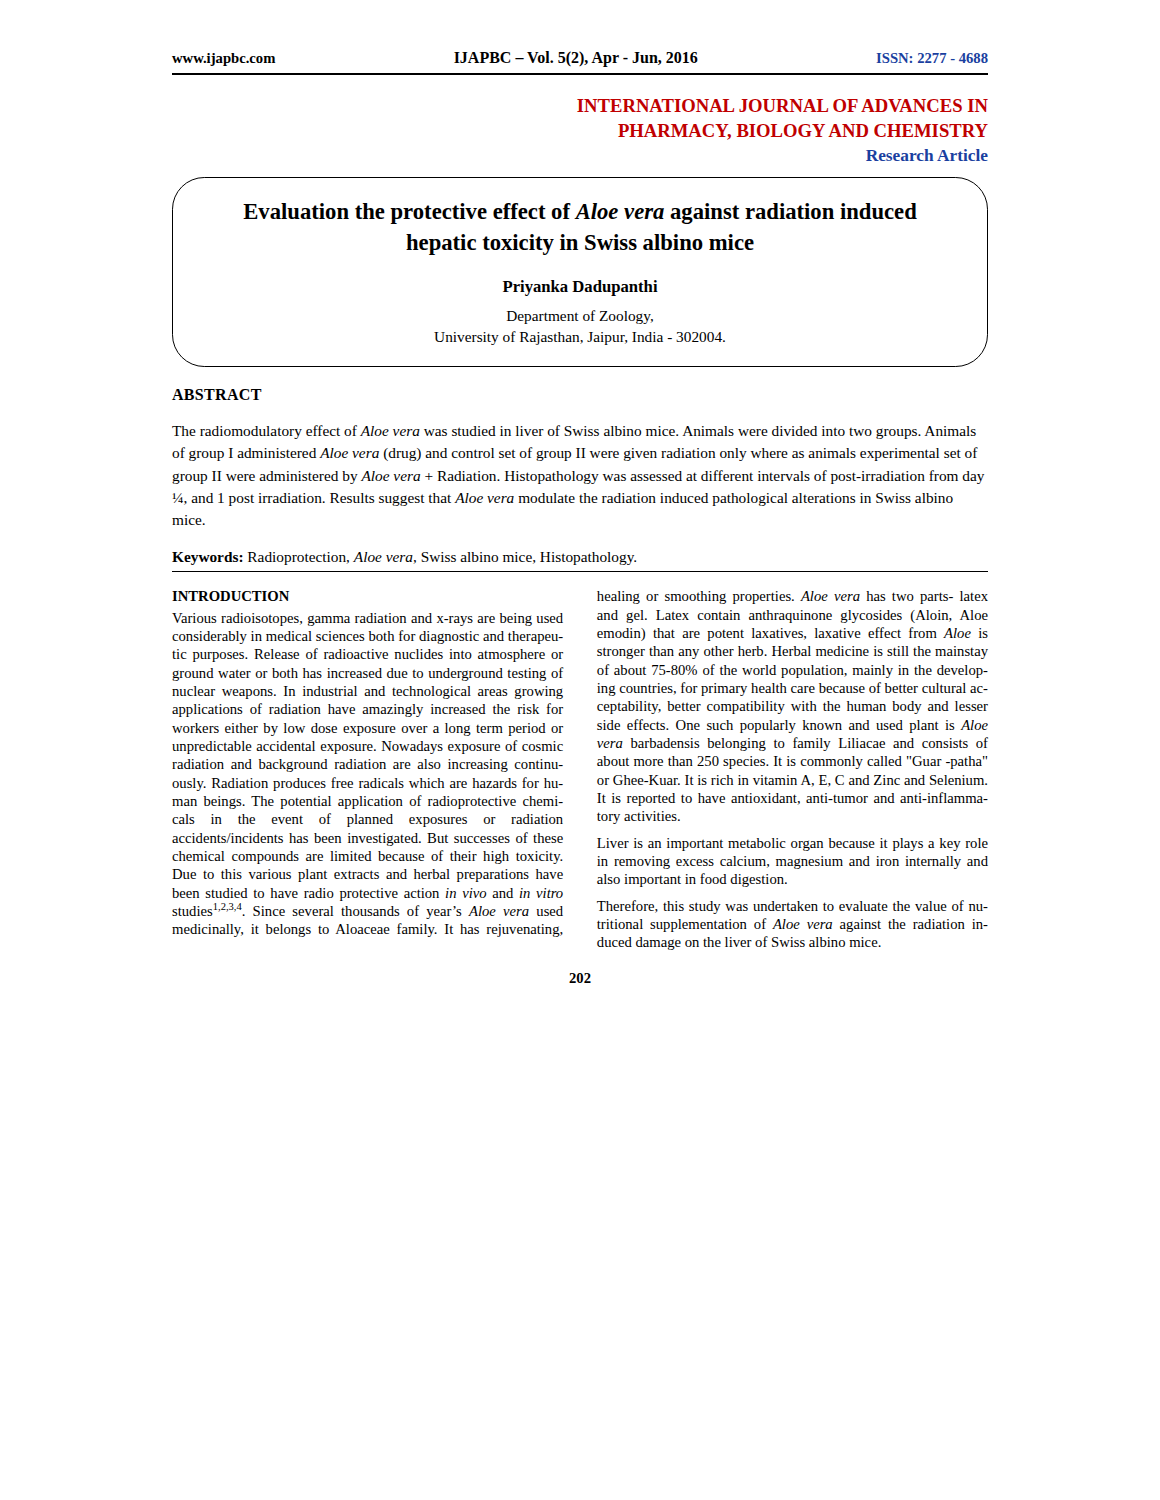www.ijapbc.com IJAPBC – Vol. 5(2), Apr - Jun, 2016 ISSN: 2277 - 4688
INTERNATIONAL JOURNAL OF ADVANCES IN
PHARMACY, BIOLOGY AND CHEMISTRY
Research Article
Evaluation the protective effect of Aloe vera against radiation induced hepatic toxicity in Swiss albino mice
Priyanka Dadupanthi
Department of Zoology,
University of Rajasthan, Jaipur, India - 302004.
ABSTRACT
The radiomodulatory effect of Aloe vera was studied in liver of Swiss albino mice. Animals were divided into two groups. Animals of group I administered Aloe vera (drug) and control set of group II were given radiation only where as animals experimental set of group II were administered by Aloe vera + Radiation. Histopathology was assessed at different intervals of post-irradiation from day ¼, and 1 post irradiation. Results suggest that Aloe vera modulate the radiation induced pathological alterations in Swiss albino mice.
Keywords: Radioprotection, Aloe vera, Swiss albino mice, Histopathology.
Introduction
Various radioisotopes, gamma radiation and x-rays are being used considerably in medical sciences both for diagnostic and therapeutic purposes. Release of radioactive nuclides into atmosphere or ground water or both has increased due to underground testing of nuclear weapons. In industrial and technological areas growing applications of radiation have amazingly increased the risk for workers either by low dose exposure over a long term period or unpredictable accidental exposure. Nowadays exposure of cosmic radiation and background radiation are also increasing continuously. Radiation produces free radicals which are hazards for human beings. The potential application of radioprotective chemicals in the event of planned exposures or radiation accidents/incidents has been investigated. But successes of these chemical compounds are limited because of their high toxicity. Due to this various plant extracts and herbal preparations have been studied to have radio protective action in vivo and in vitro studies1,2,3,4. Since several thousands of year’s Aloe vera used medicinally, it belongs to Aloaceae family. It has rejuvenating, healing or smoothing properties. Aloe vera has two parts- latex and gel. Latex contain anthraquinone glycosides (Aloin, Aloe emodin) that are potent laxatives, laxative effect from Aloe is stronger than any other herb. Herbal medicine is still the mainstay of about 75-80% of the world population, mainly in the developing countries, for primary health care because of better cultural acceptability, better compatibility with the human body and lesser side effects. One such popularly known and used plant is Aloe vera barbadensis belonging to family Liliacae and consists of about more than 250 species. It is commonly called "Guar -patha" or Ghee-Kuar. It is rich in vitamin A, E, C and Zinc and Selenium. It is reported to have antioxidant, anti-tumor and anti-inflammatory activities.
Liver is an important metabolic organ because it plays a key role in removing excess calcium, magnesium and iron internally and also important in food digestion.
Therefore, this study was undertaken to evaluate the value of nutritional supplementation of Aloe vera against the radiation induced damage on the liver of Swiss albino mice.
202